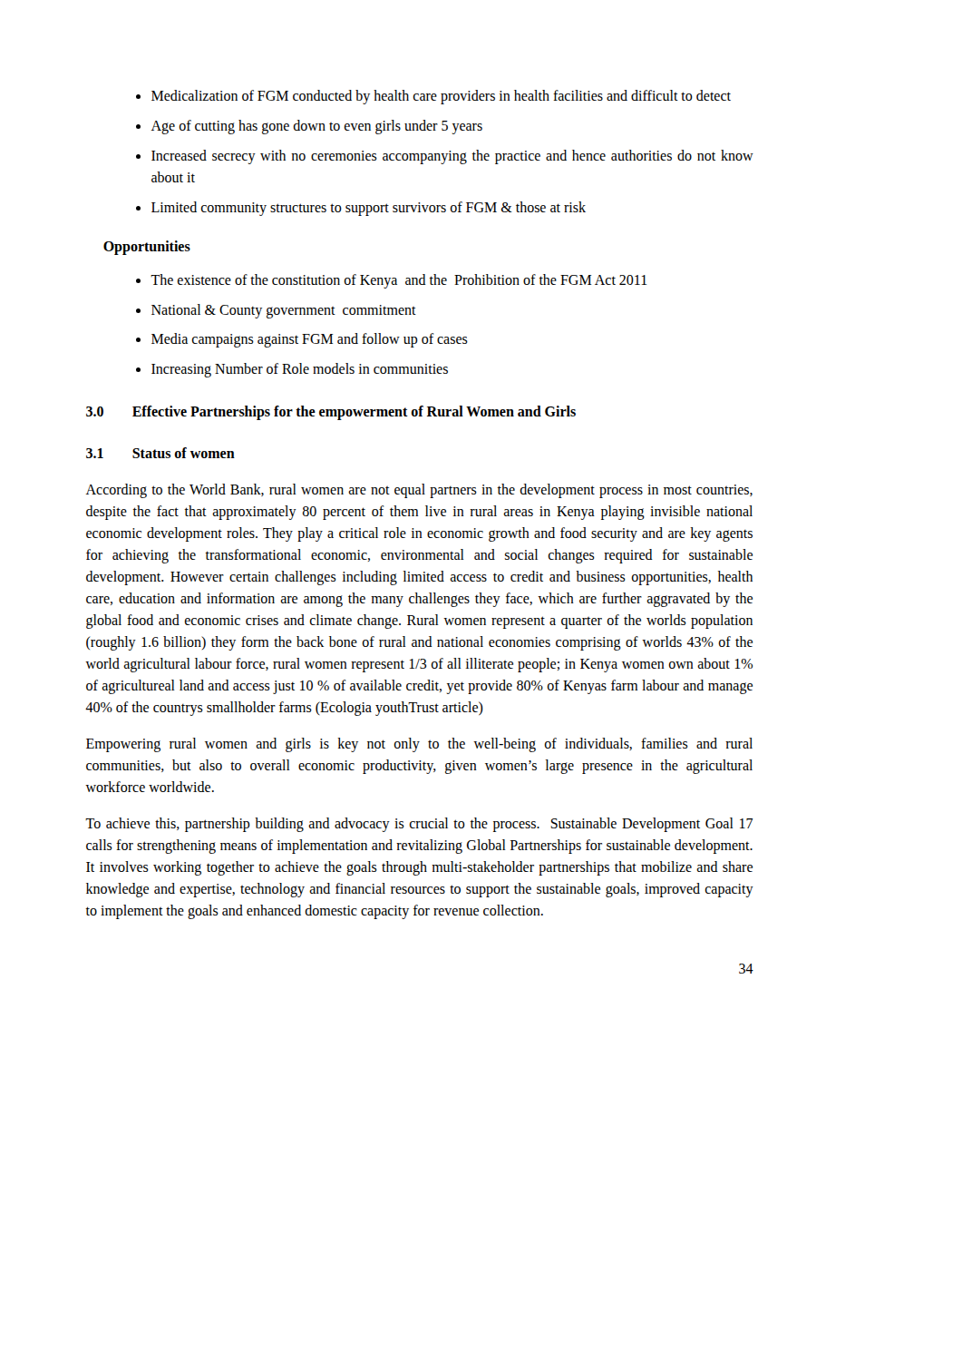Medicalization of FGM conducted by health care providers in health facilities and difficult to detect
Age of cutting has gone down to even girls under 5 years
Increased secrecy with no ceremonies accompanying the practice and hence authorities do not know about it
Limited community structures to support survivors of FGM & those at risk
Opportunities
The existence of the constitution of Kenya and the Prohibition of the FGM Act 2011
National & County government commitment
Media campaigns against FGM and follow up of cases
Increasing Number of Role models in communities
3.0 Effective Partnerships for the empowerment of Rural Women and Girls
3.1 Status of women
According to the World Bank, rural women are not equal partners in the development process in most countries, despite the fact that approximately 80 percent of them live in rural areas in Kenya playing invisible national economic development roles. They play a critical role in economic growth and food security and are key agents for achieving the transformational economic, environmental and social changes required for sustainable development. However certain challenges including limited access to credit and business opportunities, health care, education and information are among the many challenges they face, which are further aggravated by the global food and economic crises and climate change. Rural women represent a quarter of the worlds population (roughly 1.6 billion) they form the back bone of rural and national economies comprising of worlds 43% of the world agricultural labour force, rural women represent 1/3 of all illiterate people; in Kenya women own about 1% of agricultureal land and access just 10 % of available credit, yet provide 80% of Kenyas farm labour and manage 40% of the countrys smallholder farms (Ecologia youthTrust article)
Empowering rural women and girls is key not only to the well-being of individuals, families and rural communities, but also to overall economic productivity, given women’s large presence in the agricultural workforce worldwide.
To achieve this, partnership building and advocacy is crucial to the process. Sustainable Development Goal 17 calls for strengthening means of implementation and revitalizing Global Partnerships for sustainable development. It involves working together to achieve the goals through multi-stakeholder partnerships that mobilize and share knowledge and expertise, technology and financial resources to support the sustainable goals, improved capacity to implement the goals and enhanced domestic capacity for revenue collection.
34